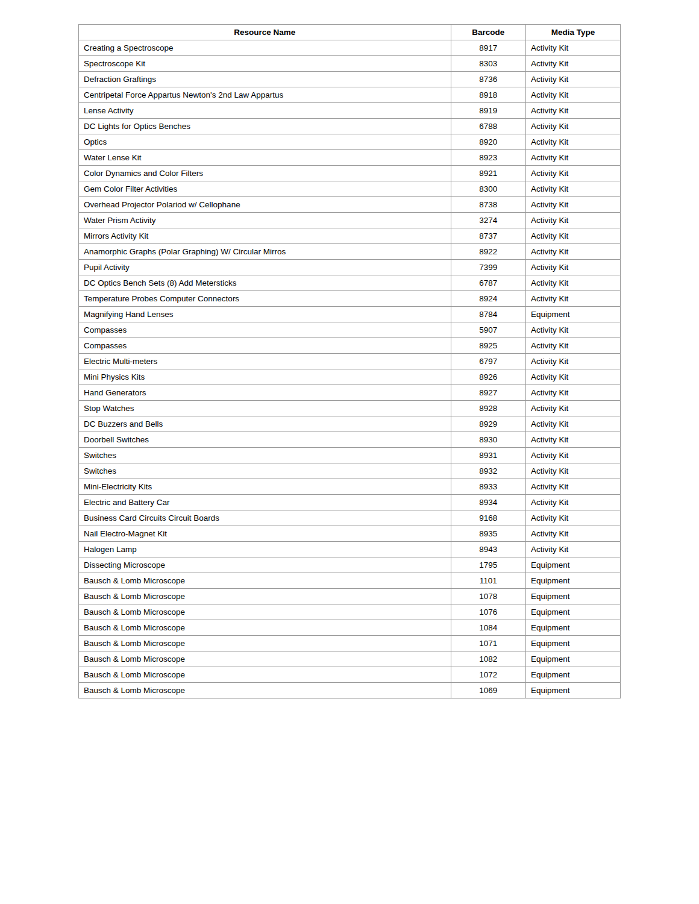Resource inventory listing resource name, barcode, and media type
| Resource Name | Barcode | Media Type |
| --- | --- | --- |
| Creating a Spectroscope | 8917 | Activity Kit |
| Spectroscope Kit | 8303 | Activity Kit |
| Defraction Graftings | 8736 | Activity Kit |
| Centripetal Force Appartus Newton's 2nd Law Appartus | 8918 | Activity Kit |
| Lense Activity | 8919 | Activity Kit |
| DC Lights for Optics Benches | 6788 | Activity Kit |
| Optics | 8920 | Activity Kit |
| Water Lense Kit | 8923 | Activity Kit |
| Color Dynamics and Color Filters | 8921 | Activity Kit |
| Gem Color Filter Activities | 8300 | Activity Kit |
| Overhead Projector Polariod w/ Cellophane | 8738 | Activity Kit |
| Water Prism Activity | 3274 | Activity Kit |
| Mirrors Activity Kit | 8737 | Activity Kit |
| Anamorphic Graphs (Polar Graphing) W/ Circular Mirros | 8922 | Activity Kit |
| Pupil Activity | 7399 | Activity Kit |
| DC Optics Bench Sets (8) Add Metersticks | 6787 | Activity Kit |
| Temperature Probes Computer Connectors | 8924 | Activity Kit |
| Magnifying Hand Lenses | 8784 | Equipment |
| Compasses | 5907 | Activity Kit |
| Compasses | 8925 | Activity Kit |
| Electric Multi-meters | 6797 | Activity Kit |
| Mini Physics Kits | 8926 | Activity Kit |
| Hand Generators | 8927 | Activity Kit |
| Stop Watches | 8928 | Activity Kit |
| DC Buzzers and Bells | 8929 | Activity Kit |
| Doorbell Switches | 8930 | Activity Kit |
| Switches | 8931 | Activity Kit |
| Switches | 8932 | Activity Kit |
| Mini-Electricity Kits | 8933 | Activity Kit |
| Electric and Battery Car | 8934 | Activity Kit |
| Business Card Circuits Circuit Boards | 9168 | Activity Kit |
| Nail Electro-Magnet Kit | 8935 | Activity Kit |
| Halogen Lamp | 8943 | Activity Kit |
| Dissecting Microscope | 1795 | Equipment |
| Bausch & Lomb Microscope | 1101 | Equipment |
| Bausch & Lomb Microscope | 1078 | Equipment |
| Bausch & Lomb Microscope | 1076 | Equipment |
| Bausch & Lomb Microscope | 1084 | Equipment |
| Bausch & Lomb Microscope | 1071 | Equipment |
| Bausch & Lomb Microscope | 1082 | Equipment |
| Bausch & Lomb Microscope | 1072 | Equipment |
| Bausch & Lomb Microscope | 1069 | Equipment |